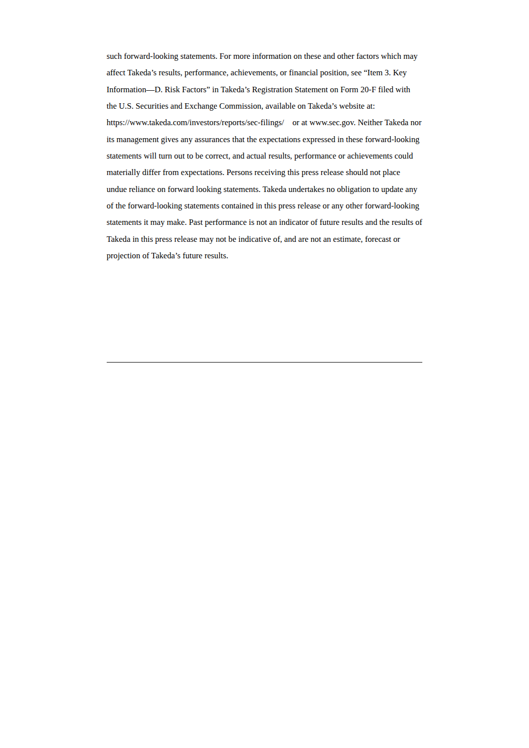such forward-looking statements. For more information on these and other factors which may affect Takeda’s results, performance, achievements, or financial position, see “Item 3. Key Information—D. Risk Factors” in Takeda’s Registration Statement on Form 20-F filed with the U.S. Securities and Exchange Commission, available on Takeda’s website at: https://www.takeda.com/investors/reports/sec-filings/ or at www.sec.gov. Neither Takeda nor its management gives any assurances that the expectations expressed in these forward-looking statements will turn out to be correct, and actual results, performance or achievements could materially differ from expectations. Persons receiving this press release should not place undue reliance on forward looking statements. Takeda undertakes no obligation to update any of the forward-looking statements contained in this press release or any other forward-looking statements it may make. Past performance is not an indicator of future results and the results of Takeda in this press release may not be indicative of, and are not an estimate, forecast or projection of Takeda’s future results.